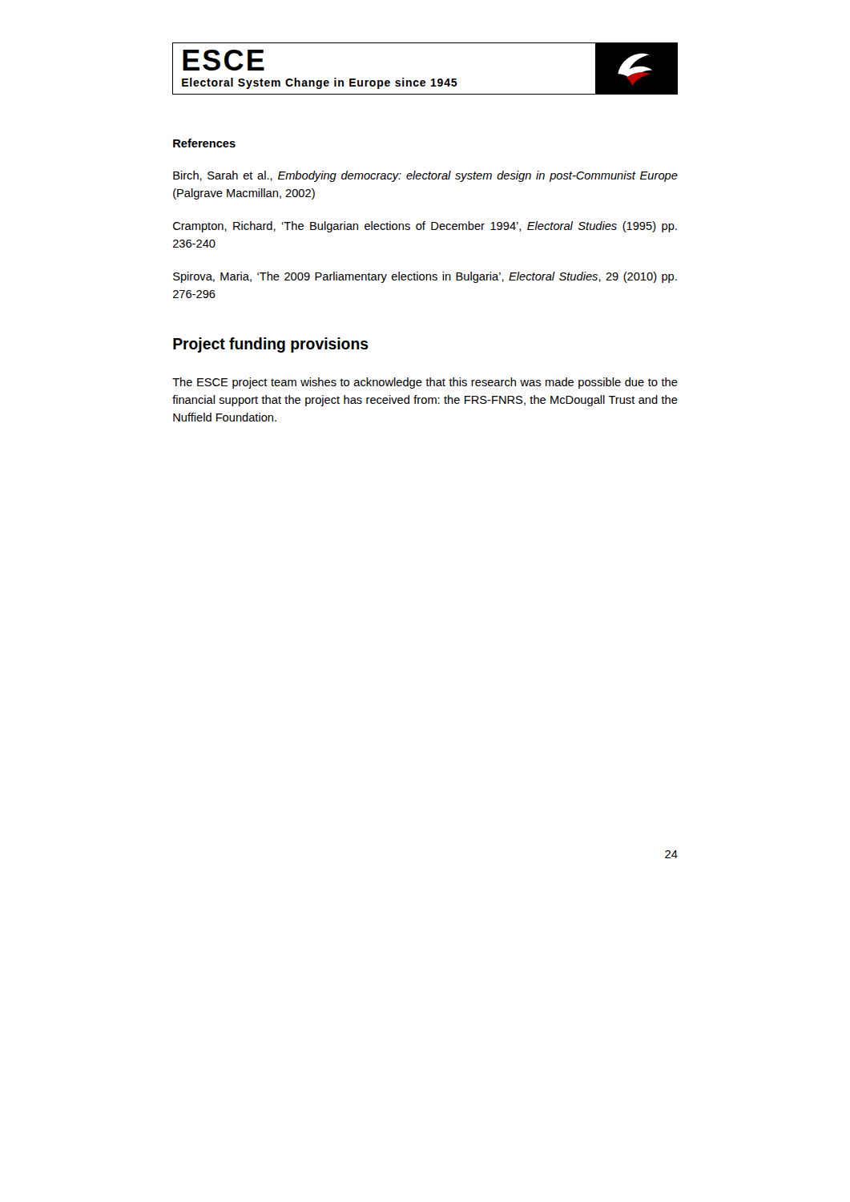ESCE
Electoral System Change in Europe since 1945
References
Birch, Sarah et al., Embodying democracy: electoral system design in post-Communist Europe (Palgrave Macmillan, 2002)
Crampton, Richard, ‘The Bulgarian elections of December 1994’, Electoral Studies (1995) pp. 236-240
Spirova, Maria, ‘The 2009 Parliamentary elections in Bulgaria’, Electoral Studies, 29 (2010) pp. 276-296
Project funding provisions
The ESCE project team wishes to acknowledge that this research was made possible due to the financial support that the project has received from: the FRS-FNRS, the McDougall Trust and the Nuffield Foundation.
24